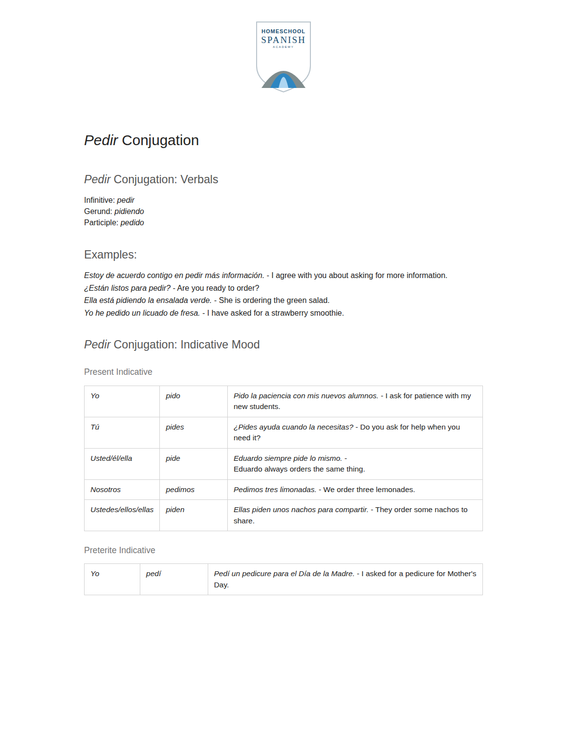HOMESCHOOL SPANISH ACADEMY
Pedir Conjugation
Pedir Conjugation: Verbals
Infinitive: pedir
Gerund: pidiendo
Participle: pedido
Examples:
Estoy de acuerdo contigo en pedir más información. - I agree with you about asking for more information.
¿Están listos para pedir? - Are you ready to order?
Ella está pidiendo la ensalada verde. - She is ordering the green salad.
Yo he pedido un licuado de fresa. - I have asked for a strawberry smoothie.
Pedir Conjugation: Indicative Mood
Present Indicative
| Yo | pido | Pido la paciencia con mis nuevos alumnos. - I ask for patience with my new students. |
| Tú | pides | ¿Pides ayuda cuando la necesitas? - Do you ask for help when you need it? |
| Usted/él/ella | pide | Eduardo siempre pide lo mismo. - Eduardo always orders the same thing. |
| Nosotros | pedimos | Pedimos tres limonadas. - We order three lemonades. |
| Ustedes/ellos/ellas | piden | Ellas piden unos nachos para compartir. - They order some nachos to share. |
Preterite Indicative
| Yo | pedí | Pedí un pedicure para el Día de la Madre. - I asked for a pedicure for Mother's Day. |